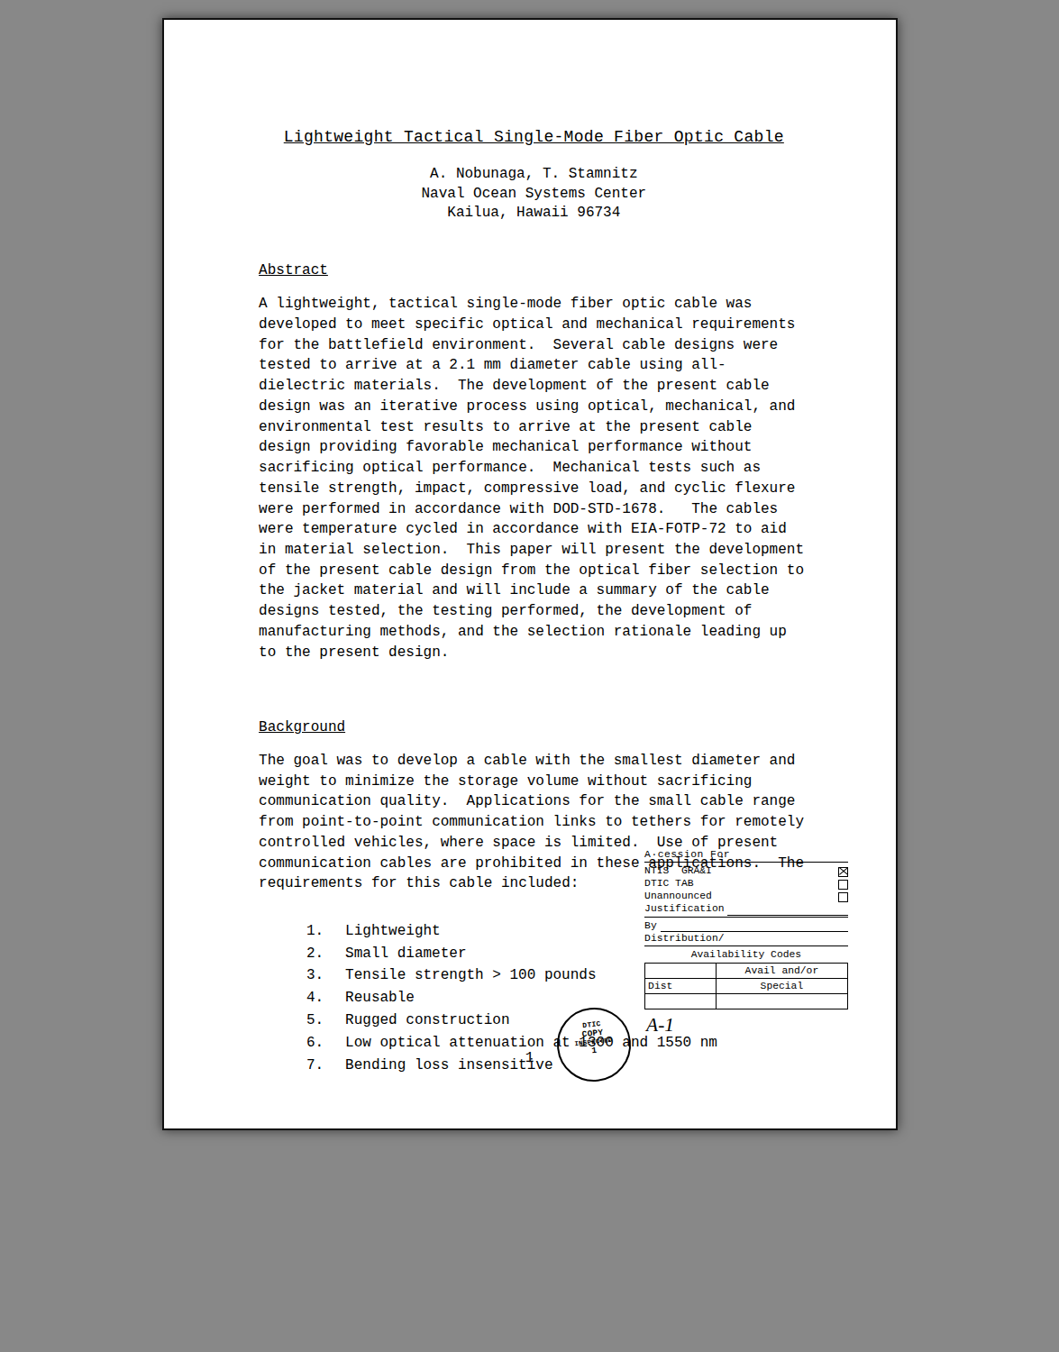Lightweight Tactical Single-Mode Fiber Optic Cable
A. Nobunaga, T. Stamnitz
Naval Ocean Systems Center
Kailua, Hawaii 96734
Abstract
A lightweight, tactical single-mode fiber optic cable was developed to meet specific optical and mechanical requirements for the battlefield environment. Several cable designs were tested to arrive at a 2.1 mm diameter cable using all-dielectric materials. The development of the present cable design was an iterative process using optical, mechanical, and environmental test results to arrive at the present cable design providing favorable mechanical performance without sacrificing optical performance. Mechanical tests such as tensile strength, impact, compressive load, and cyclic flexure were performed in accordance with DOD-STD-1678. The cables were temperature cycled in accordance with EIA-FOTP-72 to aid in material selection. This paper will present the development of the present cable design from the optical fiber selection to the jacket material and will include a summary of the cable designs tested, the testing performed, the development of manufacturing methods, and the selection rationale leading up to the present design.
Background
The goal was to develop a cable with the smallest diameter and weight to minimize the storage volume without sacrificing communication quality. Applications for the small cable range from point-to-point communication links to tethers for remotely controlled vehicles, where space is limited. Use of present communication cables are prohibited in these applications. The requirements for this cable included:
1. Lightweight
2. Small diameter
3. Tensile strength > 100 pounds
4. Reusable
5. Rugged construction
6. Low optical attenuation at 1300 and 1550 nm
7. Bending loss insensitive
A·cession For
NTIS GRA&I
DTIC TAB
Unannounced
Justification
By
Distribution/
Availability Codes
Avail and/or
Dist
Special
A-1
DTIC
COPY
INSPECTED
1
1